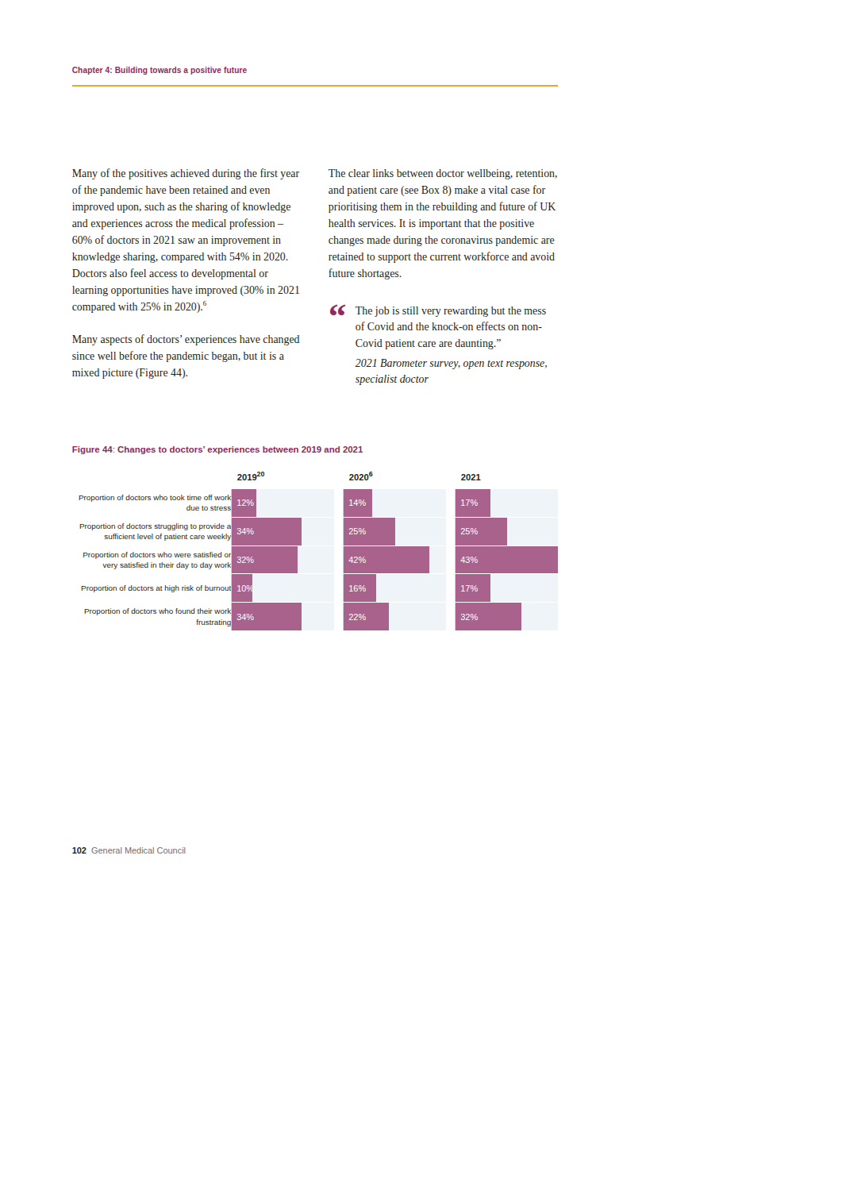Chapter 4: Building towards a positive future
Many of the positives achieved during the first year of the pandemic have been retained and even improved upon, such as the sharing of knowledge and experiences across the medical profession – 60% of doctors in 2021 saw an improvement in knowledge sharing, compared with 54% in 2020. Doctors also feel access to developmental or learning opportunities have improved (30% in 2021 compared with 25% in 2020).6
Many aspects of doctors’ experiences have changed since well before the pandemic began, but it is a mixed picture (Figure 44).
The clear links between doctor wellbeing, retention, and patient care (see Box 8) make a vital case for prioritising them in the rebuilding and future of UK health services. It is important that the positive changes made during the coronavirus pandemic are retained to support the current workforce and avoid future shortages.
“
The job is still very rewarding but the mess of Covid and the knock-on effects on non-Covid patient care are daunting.” 2021 Barometer survey, open text response, specialist doctor
Figure 44: Changes to doctors’ experiences between 2019 and 2021
| | 2019 20 | | 2020 6 | | 2021 |
| --- | --- | --- | --- | --- | --- |
| Proportion of doctors who took time off work due to stress | 12% | | 14% | | 17% |
| Proportion of doctors struggling to provide a sufficient level of patient care weekly | 34% | | 25% | | 25% |
| Proportion of doctors who were satisfied or very satisfied in their day to day work | 32% | | 42% | | 43% |
| Proportion of doctors at high risk of burnout | 10% | | 16% | | 17% |
| Proportion of doctors who found their work frustrating | 34% | | 22% | | 32% |
102 General Medical Council